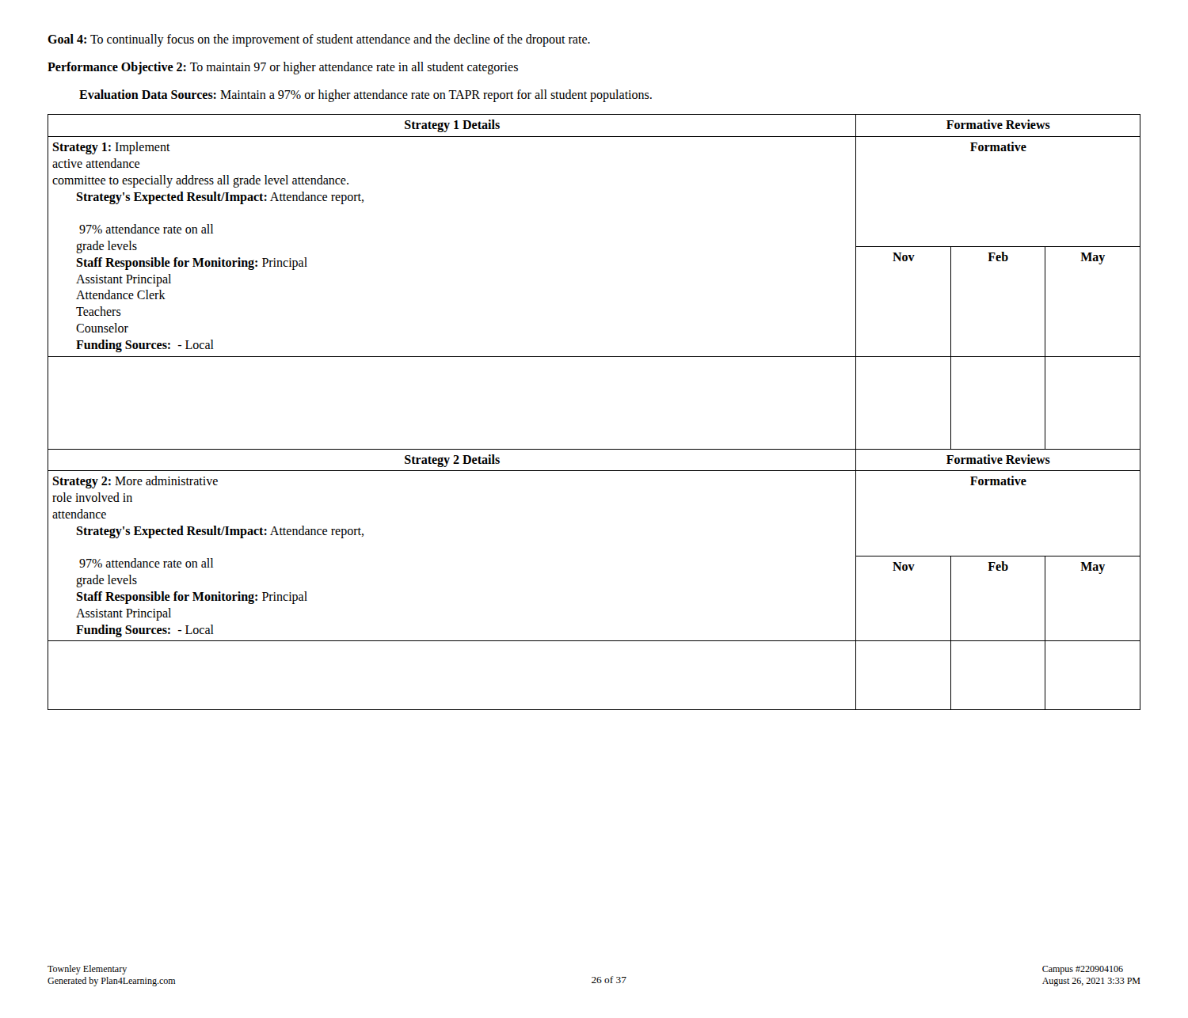Goal 4: To continually focus on the improvement of student attendance and the decline of the dropout rate.
Performance Objective 2: To maintain 97 or higher attendance rate in all student categories
Evaluation Data Sources: Maintain a 97% or higher attendance rate on TAPR report for all student populations.
| Strategy 1 Details | Formative Reviews |
| Strategy 1: Implement active attendance committee to especially address all grade level attendance. Strategy's Expected Result/Impact: Attendance report, 97% attendance rate on all grade levels Staff Responsible for Monitoring: Principal Assistant Principal Attendance Clerk Teachers Counselor Funding Sources: - Local | Formative |
| Nov | Feb | May |
| Strategy 2 Details | Formative Reviews |
| Strategy 2: More administrative role involved in attendance Strategy's Expected Result/Impact: Attendance report, 97% attendance rate on all grade levels Staff Responsible for Monitoring: Principal Assistant Principal Funding Sources: - Local | Formative |
| Nov | Feb | May |
Townley Elementary
Generated by Plan4Learning.com
26 of 37
Campus #220904106
August 26, 2021 3:33 PM